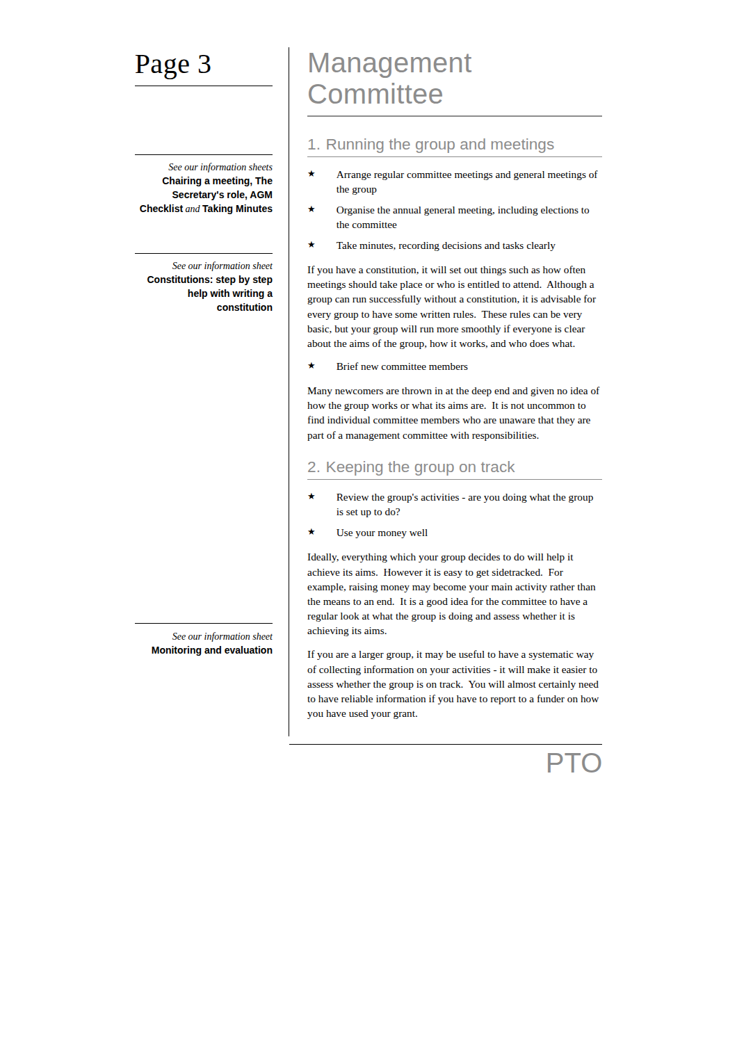Page 3
See our information sheets
Chairing a meeting, The Secretary's role, AGM Checklist and Taking Minutes
See our information sheet
Constitutions: step by step help with writing a constitution
See our information sheet
Monitoring and evaluation
Management Committee
1. Running the group and meetings
Arrange regular committee meetings and general meetings of the group
Organise the annual general meeting, including elections to the committee
Take minutes, recording decisions and tasks clearly
If you have a constitution, it will set out things such as how often meetings should take place or who is entitled to attend. Although a group can run successfully without a constitution, it is advisable for every group to have some written rules. These rules can be very basic, but your group will run more smoothly if everyone is clear about the aims of the group, how it works, and who does what.
Brief new committee members
Many newcomers are thrown in at the deep end and given no idea of how the group works or what its aims are. It is not uncommon to find individual committee members who are unaware that they are part of a management committee with responsibilities.
2. Keeping the group on track
Review the group's activities - are you doing what the group is set up to do?
Use your money well
Ideally, everything which your group decides to do will help it achieve its aims. However it is easy to get sidetracked. For example, raising money may become your main activity rather than the means to an end. It is a good idea for the committee to have a regular look at what the group is doing and assess whether it is achieving its aims.
If you are a larger group, it may be useful to have a systematic way of collecting information on your activities - it will make it easier to assess whether the group is on track. You will almost certainly need to have reliable information if you have to report to a funder on how you have used your grant.
PTO